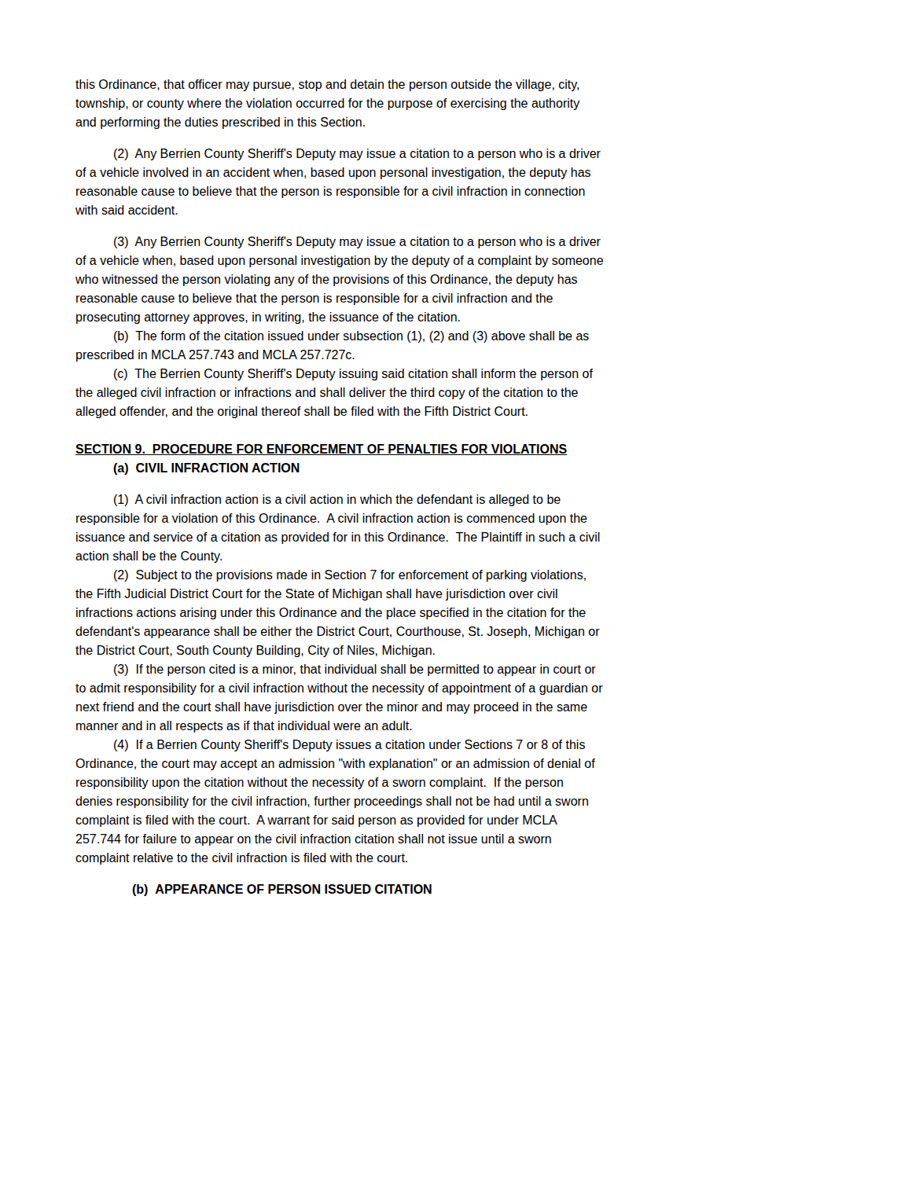this Ordinance, that officer may pursue, stop and detain the person outside the village, city, township, or county where the violation occurred for the purpose of exercising the authority and performing the duties prescribed in this Section.
(2) Any Berrien County Sheriff's Deputy may issue a citation to a person who is a driver of a vehicle involved in an accident when, based upon personal investigation, the deputy has reasonable cause to believe that the person is responsible for a civil infraction in connection with said accident.
(3) Any Berrien County Sheriff's Deputy may issue a citation to a person who is a driver of a vehicle when, based upon personal investigation by the deputy of a complaint by someone who witnessed the person violating any of the provisions of this Ordinance, the deputy has reasonable cause to believe that the person is responsible for a civil infraction and the prosecuting attorney approves, in writing, the issuance of the citation.
(b) The form of the citation issued under subsection (1), (2) and (3) above shall be as prescribed in MCLA 257.743 and MCLA 257.727c.
(c) The Berrien County Sheriff's Deputy issuing said citation shall inform the person of the alleged civil infraction or infractions and shall deliver the third copy of the citation to the alleged offender, and the original thereof shall be filed with the Fifth District Court.
SECTION 9. PROCEDURE FOR ENFORCEMENT OF PENALTIES FOR VIOLATIONS
(a) CIVIL INFRACTION ACTION
(1) A civil infraction action is a civil action in which the defendant is alleged to be responsible for a violation of this Ordinance. A civil infraction action is commenced upon the issuance and service of a citation as provided for in this Ordinance. The Plaintiff in such a civil action shall be the County.
(2) Subject to the provisions made in Section 7 for enforcement of parking violations, the Fifth Judicial District Court for the State of Michigan shall have jurisdiction over civil infractions actions arising under this Ordinance and the place specified in the citation for the defendant's appearance shall be either the District Court, Courthouse, St. Joseph, Michigan or the District Court, South County Building, City of Niles, Michigan.
(3) If the person cited is a minor, that individual shall be permitted to appear in court or to admit responsibility for a civil infraction without the necessity of appointment of a guardian or next friend and the court shall have jurisdiction over the minor and may proceed in the same manner and in all respects as if that individual were an adult.
(4) If a Berrien County Sheriff's Deputy issues a citation under Sections 7 or 8 of this Ordinance, the court may accept an admission "with explanation" or an admission of denial of responsibility upon the citation without the necessity of a sworn complaint. If the person denies responsibility for the civil infraction, further proceedings shall not be had until a sworn complaint is filed with the court. A warrant for said person as provided for under MCLA 257.744 for failure to appear on the civil infraction citation shall not issue until a sworn complaint relative to the civil infraction is filed with the court.
(b) APPEARANCE OF PERSON ISSUED CITATION